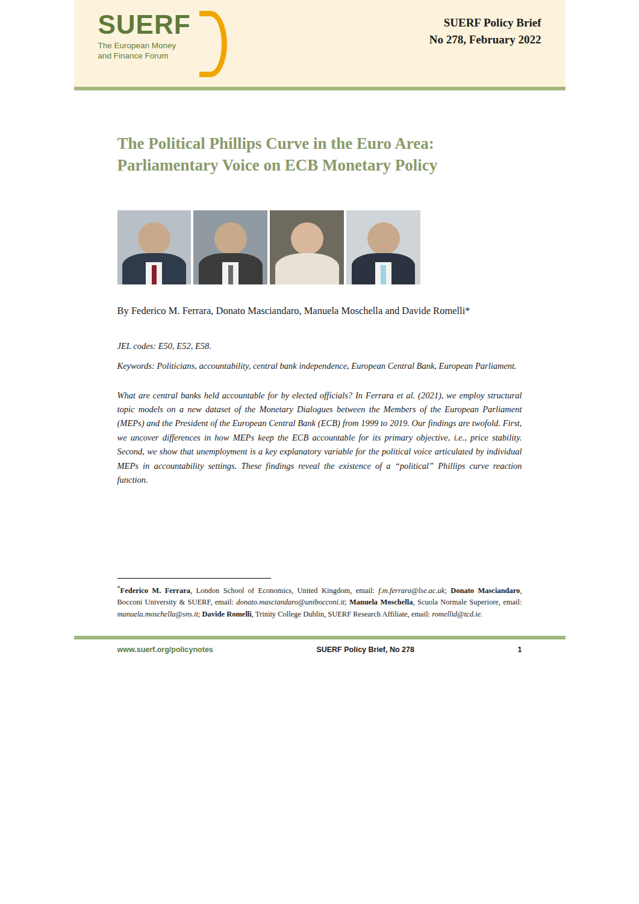SUERF The European Money
and Finance Forum
SUERF Policy Brief
No 278, February 2022
The Political Phillips Curve in the Euro Area:
Parliamentary Voice on ECB Monetary Policy
By Federico M. Ferrara, Donato Masciandaro, Manuela Moschella and Davide Romelli*
JEL codes: E50, E52, E58.
Keywords: Politicians, accountability, central bank independence, European Central Bank, European Parliament.
What are central banks held accountable for by elected officials? In Ferrara et al. (2021), we employ structural topic models on a new dataset of the Monetary Dialogues between the Members of the European Parliament (MEPs) and the President of the European Central Bank (ECB) from 1999 to 2019. Our findings are twofold. First, we uncover differences in how MEPs keep the ECB accountable for its primary objective, i.e., price stability. Second, we show that unemployment is a key explanatory variable for the political voice articulated by individual MEPs in accountability settings. These findings reveal the existence of a “political” Phillips curve reaction function.
*Federico M. Ferrara, London School of Economics, United Kingdom, email: f.m.ferrara@lse.ac.uk; Donato Masciandaro, Bocconi University & SUERF, email: donato.masciandaro@unibocconi.it; Manuela Moschella, Scuola Normale Superiore, email: manuela.moschella@sns.it; Davide Romelli, Trinity College Dublin, SUERF Research Affiliate, email: romellid@tcd.ie.
www.suerf.org/policynotes SUERF Policy Brief, No 278 1